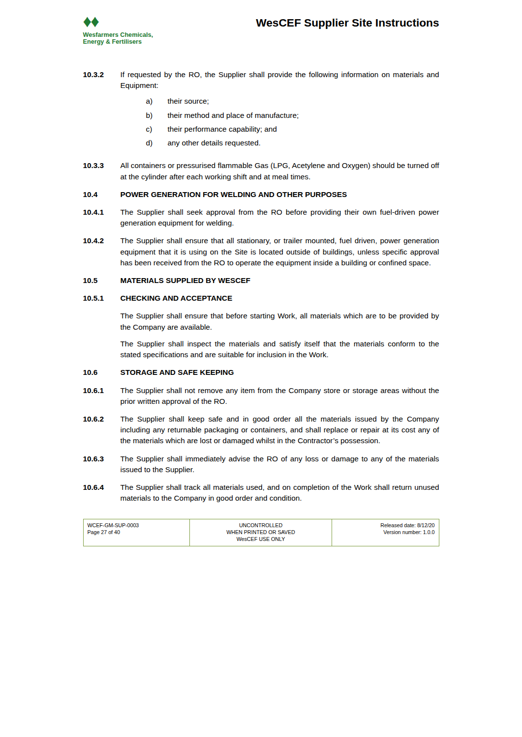♦♦
Wesfarmers Chemicals,Energy & Fertilisers
WesCEF Supplier Site Instructions
10.3.2
If requested by the RO, the Supplier shall provide the following information on materials and Equipment:
a) their source;
b) their method and place of manufacture;
c) their performance capability; and
d) any other details requested.
10.3.3
All containers or pressurised flammable Gas (LPG, Acetylene and Oxygen) should be turned off at the cylinder after each working shift and at meal times.
10.4
Power Generation for Welding and Other Purposes
10.4.1
The Supplier shall seek approval from the RO before providing their own fuel-driven power generation equipment for welding.
10.4.2
The Supplier shall ensure that all stationary, or trailer mounted, fuel driven, power generation equipment that it is using on the Site is located outside of buildings, unless specific approval has been received from the RO to operate the equipment inside a building or confined space.
10.5
Materials Supplied by WesCEF
10.5.1
Checking and Acceptance
The Supplier shall ensure that before starting Work, all materials which are to be provided by the Company are available.
The Supplier shall inspect the materials and satisfy itself that the materials conform to the stated specifications and are suitable for inclusion in the Work.
10.6
Storage and Safe Keeping
10.6.1
The Supplier shall not remove any item from the Company store or storage areas without the prior written approval of the RO.
10.6.2
The Supplier shall keep safe and in good order all the materials issued by the Company including any returnable packaging or containers, and shall replace or repair at its cost any of the materials which are lost or damaged whilst in the Contractor’s possession.
10.6.3
The Supplier shall immediately advise the RO of any loss or damage to any of the materials issued to the Supplier.
10.6.4
The Supplier shall track all materials used, and on completion of the Work shall return unused materials to the Company in good order and condition.
WCEF-GM-SUP-0003
Page 27 of 40
UNCONTROLLED
WHEN PRINTED OR SAVED
WesCEF USE ONLY
Released date: 8/12/20
Version number: 1.0.0